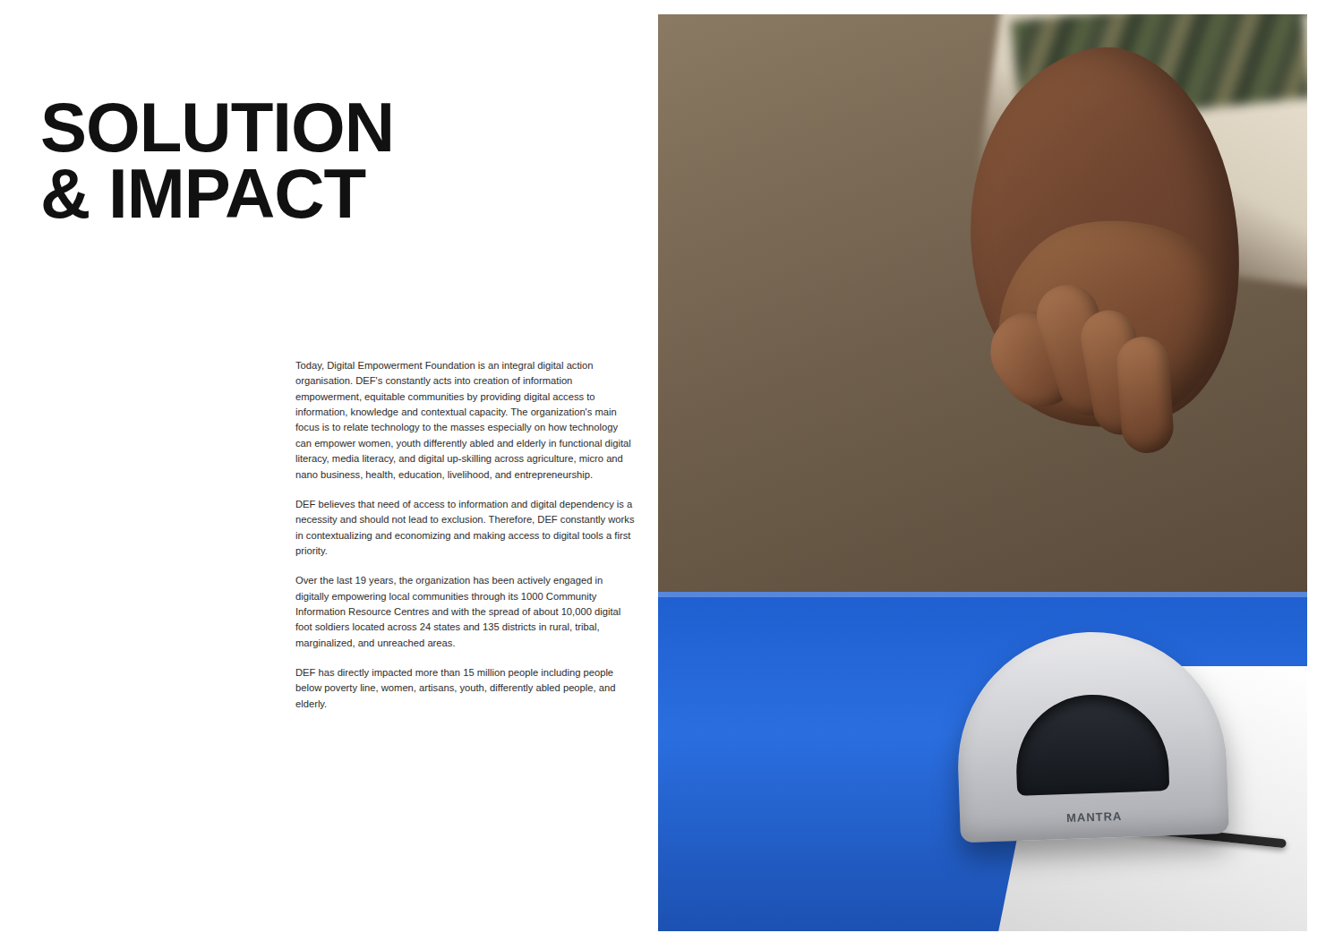Solution & Impact
Today, Digital Empowerment Foundation is an integral digital action organisation. DEF's constantly acts into creation of information empowerment, equitable communities by providing digital access to information, knowledge and contextual capacity. The organization's main focus is to relate technology to the masses especially on how technology can empower women, youth differently abled and elderly in functional digital literacy, media literacy, and digital up-skilling across agriculture, micro and nano business, health, education, livelihood, and entrepreneurship.
DEF believes that need of access to information and digital dependency is a necessity and should not lead to exclusion. Therefore, DEF constantly works in contextualizing and economizing and making access to digital tools a first priority.
Over the last 19 years, the organization has been actively engaged in digitally empowering local communities through its 1000 Community Information Resource Centres and with the spread of about 10,000 digital foot soldiers located across 24 states and 135 districts in rural, tribal, marginalized, and unreached areas.
DEF has directly impacted more than 15 million people including people below poverty line, women, artisans, youth, differently abled people, and elderly.
MANTRA